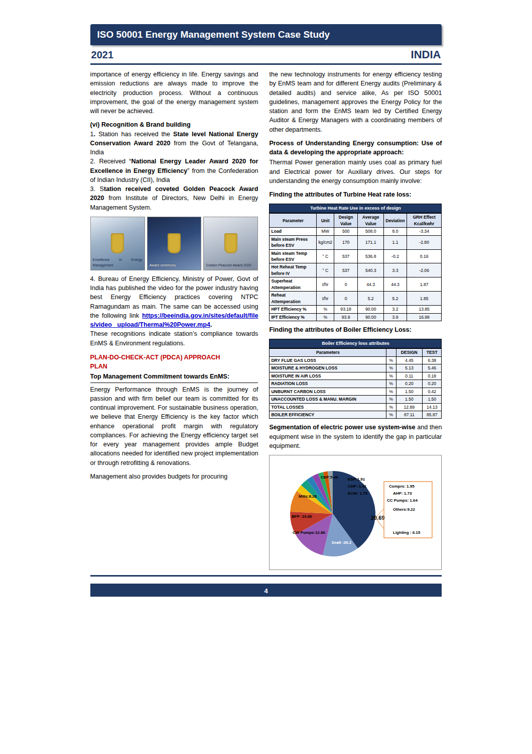ISO 50001 Energy Management System Case Study
2021 INDIA
importance of energy efficiency in life. Energy savings and emission reductions are always made to improve the electricity production process. Without a continuous improvement, the goal of the energy management system will never be achieved.
(vi) Recognition & Brand building
1. Station has received the State level National Energy Conservation Award 2020 from the Govt of Telangana, India
2. Received “National Energy Leader Award 2020 for Excellence in Energy Efficiency” from the Confederation of Indian Industry (CII), India
3. Station received coveted Golden Peacock Award 2020 from Institute of Directors, New Delhi in Energy Management System.
Excellence in Energy Management
Award ceremony
Golden Peacock Award 2020
4. Bureau of Energy Efficiency, Ministry of Power, Govt of India has published the video for the power industry having best Energy Efficiency practices covering NTPC Ramagundam as main. The same can be accessed using the following link https://beeindia.gov.in/sites/default/files/video _upload/Thermal%20Power.mp4.
These recognitions indicate station’s compliance towards EnMS & Environment regulations.
PLAN-DO-CHECK-ACT (PDCA) APPROACH
PLAN
Top Management Commitment towards EnMS:
Energy Performance through EnMS is the journey of passion and with firm belief our team is committed for its continual improvement. For sustainable business operation, we believe that Energy Efficiency is the key factor which enhance operational profit margin with regulatory compliances. For achieving the Energy efficiency target set for every year management provides ample Budget allocations needed for identified new project implementation or through retrofitting & renovations.
Management also provides budgets for procuring
the new technology instruments for energy efficiency testing by EnMS team and for different Energy audits (Preliminary & detailed audits) and service alike, As per ISO 50001 guidelines, management approves the Energy Policy for the station and form the EnMS team led by Certified Energy Auditor & Energy Managers with a coordinating members of other departments.
Process of Understanding Energy consumption: Use of data & developing the appropriate approach:
Thermal Power generation mainly uses coal as primary fuel and Electrical power for Auxiliary drives. Our steps for understanding the energy consumption mainly involve:
Finding the attributes of Turbine Heat rate loss:
Turbine Heat Rate Use in excess of design
| Parameter | Unit | Design Value | Average Value | Deviation | GRH Effect Kcal/kwhr |
| --- | --- | --- | --- | --- | --- |
| Load | MW | 500 | 508.0 | 8.0 | -3.34 |
| Main steam Press before ESV | kg/cm2 | 170 | 171.1 | 1.1 | -2.80 |
| Main steam Temp before ESV | ° C | 537 | 536.8 | -0.2 | 0.16 |
| Hot Reheat Temp before IV | ° C | 537 | 540.3 | 3.3 | -2.06 |
| Superheat Attemperation | t/hr | 0 | 44.3 | 44.3 | 1.87 |
| Reheat Attemperation | t/hr | 0 | 5.2 | 5.2 | 1.85 |
| HPT Efficiency % | % | 93.18 | 90.00 | 3.2 | 13.85 |
| IPT Efficiency % | % | 93.9 | 90.00 | 3.9 | 16.98 |
Finding the attributes of Boiler Efficiency Loss:
Boiler Efficiency loss attributes
| Parameters | | DESIGN | TEST |
| --- | --- | --- | --- |
| DRY FLUE GAS LOSS | % | 4.45 | 6.38 |
| MOISTURE & HYDROGEN LOSS | % | 5.13 | 5.46 |
| MOISTURE IN AIR LOSS | % | 0.11 | 0.18 |
| RADIATION LOSS | % | 0.20 | 0.20 |
| UNBURNT CARBON LOSS | % | 1.50 | 0.42 |
| UNACCOUNTED LOSS & MANU. MARGIN | % | 1.50 | 1.50 |
| TOTAL LOSSES | % | 12.89 | 14.13 |
| BOILER EFFICIENCY | % | 87.11 | 85.87 |
Segmentation of electric power use system-wise and then equipment wise in the system to identify the gap in particular equipment.
Draft :35.2 CW Pumps:12.86 BFP :10.86 Mills:8.28 CEP:5.46 ESP:1.91 CHP: 1.91 ECW: 1.75 Comprs: 1.95 AHP: 1.73 CC Pumps: 1.64 Others:9.22 Lighting : 6.15 20.69
4